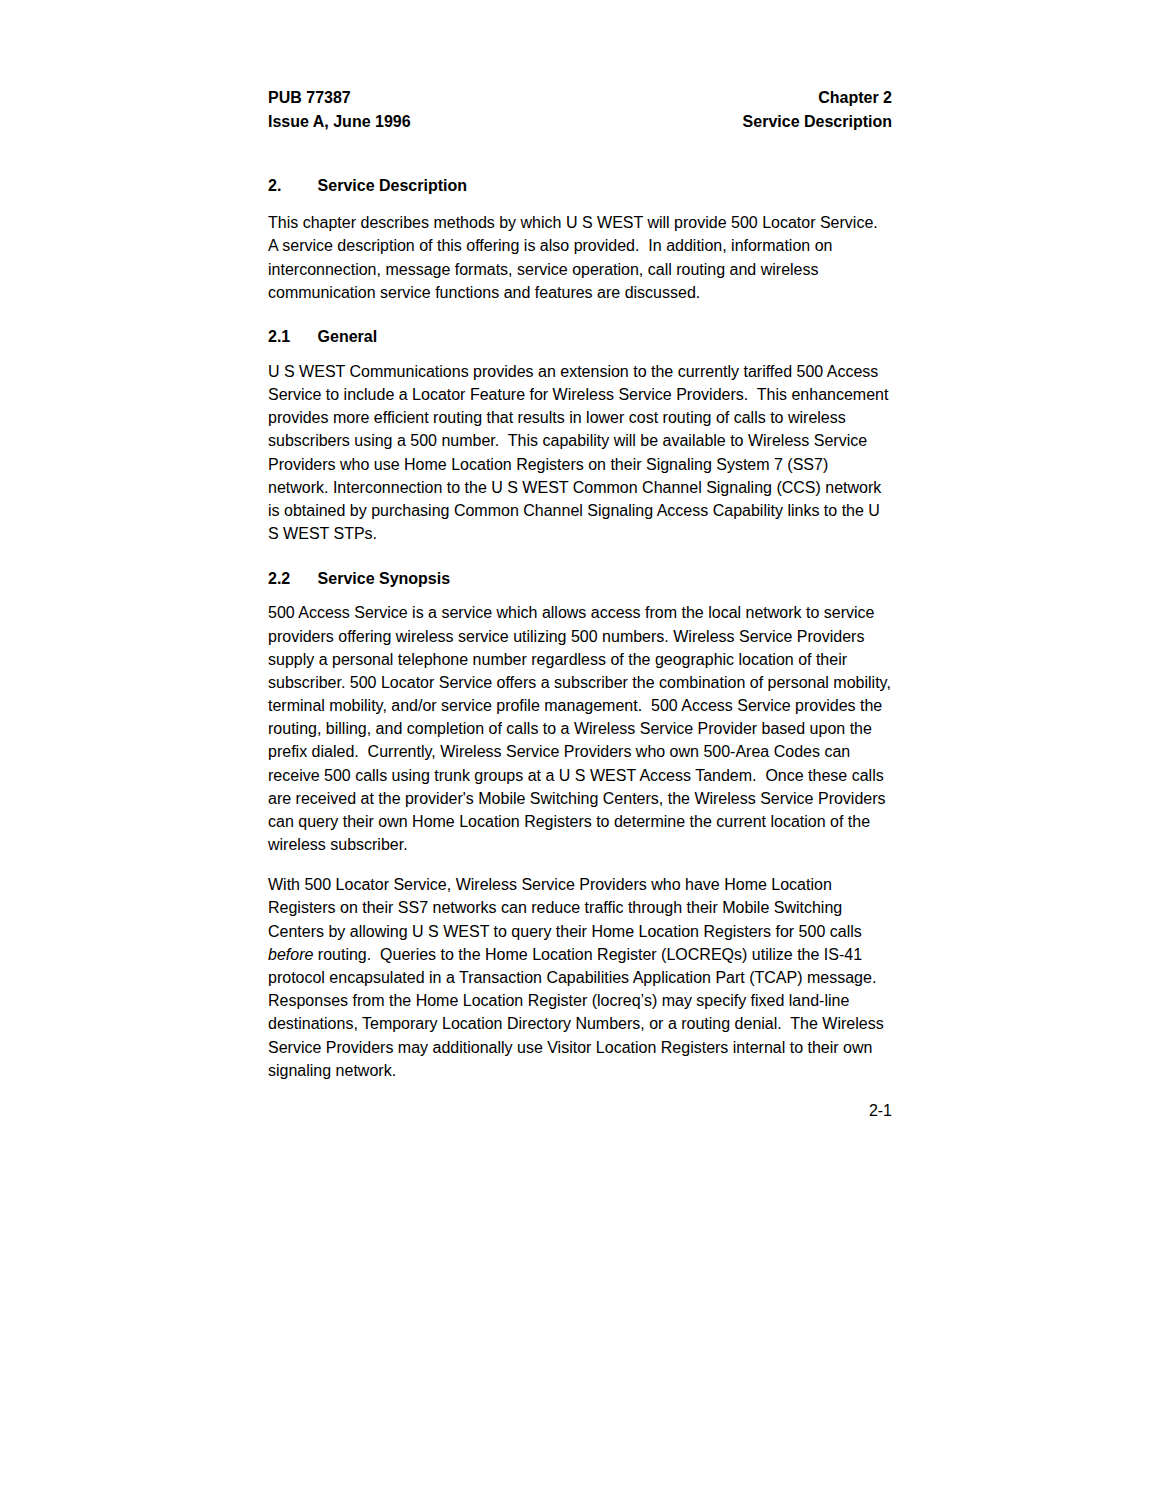| PUB 77387 | Chapter 2 |
| Issue A, June 1996 | Service Description |
2. Service Description
This chapter describes methods by which U S WEST will provide 500 Locator Service. A service description of this offering is also provided. In addition, information on interconnection, message formats, service operation, call routing and wireless communication service functions and features are discussed.
2.1 General
U S WEST Communications provides an extension to the currently tariffed 500 Access Service to include a Locator Feature for Wireless Service Providers. This enhancement provides more efficient routing that results in lower cost routing of calls to wireless subscribers using a 500 number. This capability will be available to Wireless Service Providers who use Home Location Registers on their Signaling System 7 (SS7) network. Interconnection to the U S WEST Common Channel Signaling (CCS) network is obtained by purchasing Common Channel Signaling Access Capability links to the U S WEST STPs.
2.2 Service Synopsis
500 Access Service is a service which allows access from the local network to service providers offering wireless service utilizing 500 numbers. Wireless Service Providers supply a personal telephone number regardless of the geographic location of their subscriber. 500 Locator Service offers a subscriber the combination of personal mobility, terminal mobility, and/or service profile management. 500 Access Service provides the routing, billing, and completion of calls to a Wireless Service Provider based upon the prefix dialed. Currently, Wireless Service Providers who own 500-Area Codes can receive 500 calls using trunk groups at a U S WEST Access Tandem. Once these calls are received at the provider's Mobile Switching Centers, the Wireless Service Providers can query their own Home Location Registers to determine the current location of the wireless subscriber.
With 500 Locator Service, Wireless Service Providers who have Home Location Registers on their SS7 networks can reduce traffic through their Mobile Switching Centers by allowing U S WEST to query their Home Location Registers for 500 calls before routing. Queries to the Home Location Register (LOCREQs) utilize the IS-41 protocol encapsulated in a Transaction Capabilities Application Part (TCAP) message. Responses from the Home Location Register (locreq’s) may specify fixed land-line destinations, Temporary Location Directory Numbers, or a routing denial. The Wireless Service Providers may additionally use Visitor Location Registers internal to their own signaling network.
2-1